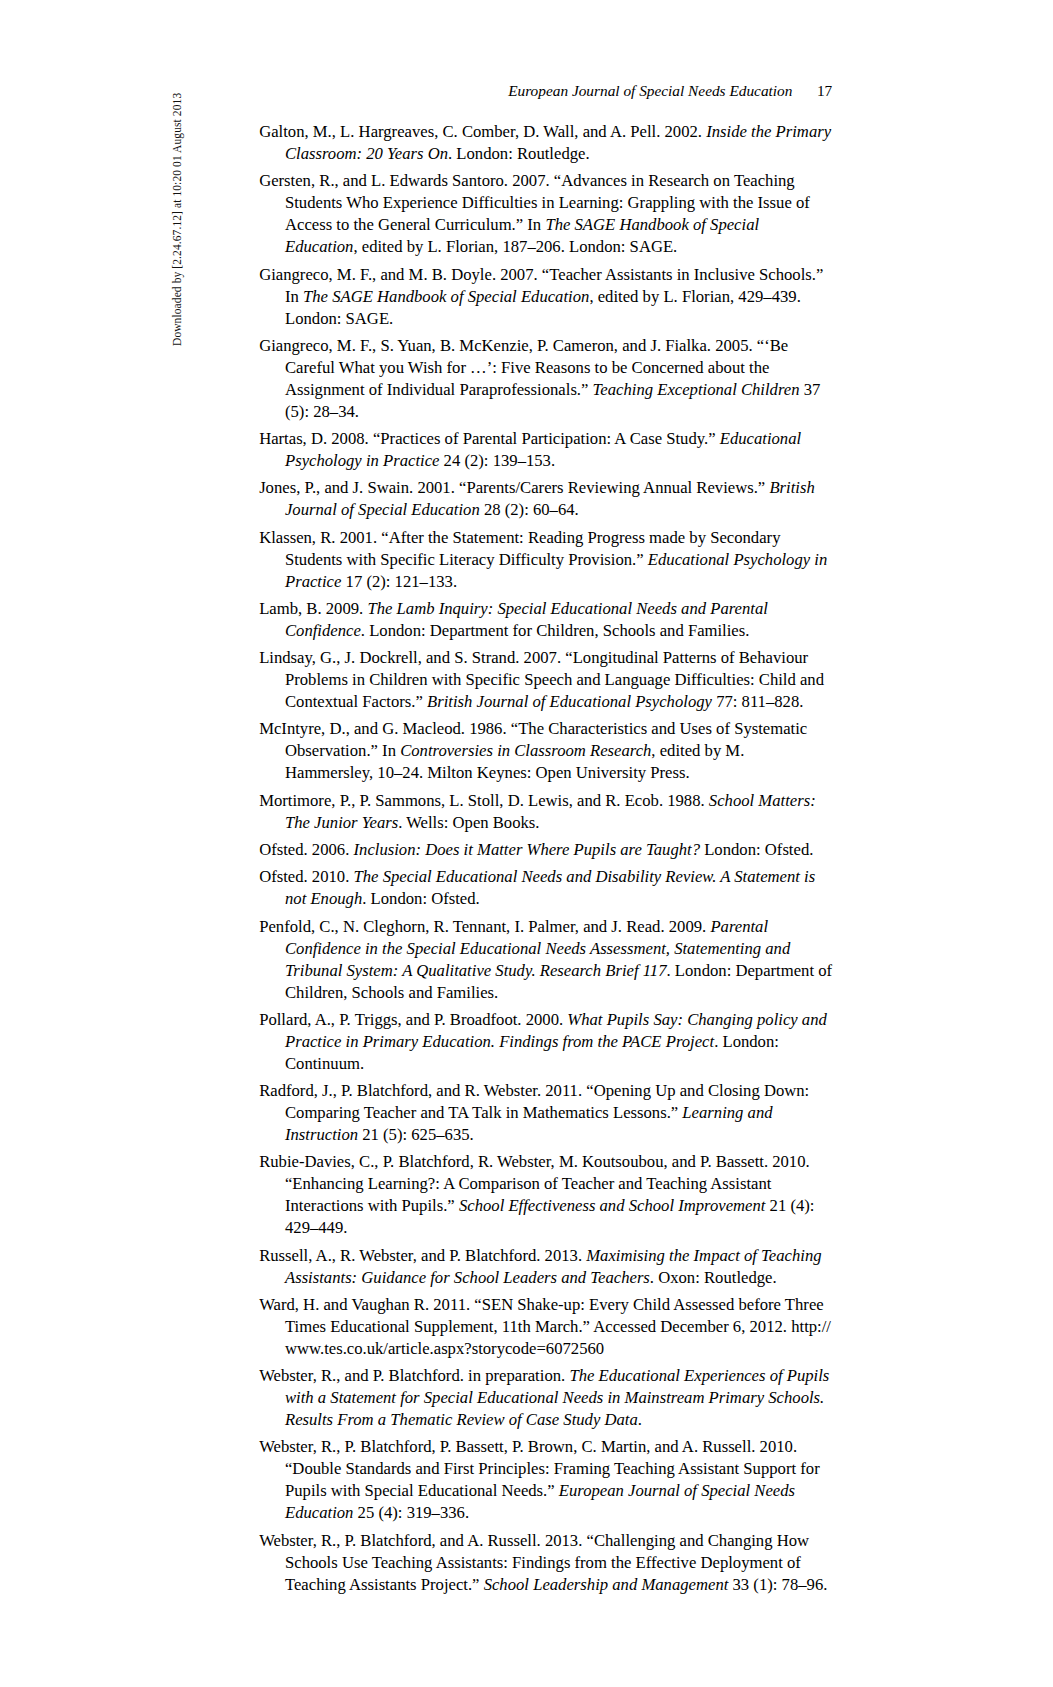Downloaded by [2.24.67.12] at 10:20 01 August 2013
European Journal of Special Needs Education 17
Galton, M., L. Hargreaves, C. Comber, D. Wall, and A. Pell. 2002. Inside the Primary Classroom: 20 Years On. London: Routledge.
Gersten, R., and L. Edwards Santoro. 2007. “Advances in Research on Teaching Students Who Experience Difficulties in Learning: Grappling with the Issue of Access to the General Curriculum.” In The SAGE Handbook of Special Education, edited by L. Florian, 187–206. London: SAGE.
Giangreco, M. F., and M. B. Doyle. 2007. “Teacher Assistants in Inclusive Schools.” In The SAGE Handbook of Special Education, edited by L. Florian, 429–439. London: SAGE.
Giangreco, M. F., S. Yuan, B. McKenzie, P. Cameron, and J. Fialka. 2005. “‘Be Careful What you Wish for …’: Five Reasons to be Concerned about the Assignment of Individual Paraprofessionals.” Teaching Exceptional Children 37 (5): 28–34.
Hartas, D. 2008. “Practices of Parental Participation: A Case Study.” Educational Psychology in Practice 24 (2): 139–153.
Jones, P., and J. Swain. 2001. “Parents/Carers Reviewing Annual Reviews.” British Journal of Special Education 28 (2): 60–64.
Klassen, R. 2001. “After the Statement: Reading Progress made by Secondary Students with Specific Literacy Difficulty Provision.” Educational Psychology in Practice 17 (2): 121–133.
Lamb, B. 2009. The Lamb Inquiry: Special Educational Needs and Parental Confidence. London: Department for Children, Schools and Families.
Lindsay, G., J. Dockrell, and S. Strand. 2007. “Longitudinal Patterns of Behaviour Problems in Children with Specific Speech and Language Difficulties: Child and Contextual Factors.” British Journal of Educational Psychology 77: 811–828.
McIntyre, D., and G. Macleod. 1986. “The Characteristics and Uses of Systematic Observation.” In Controversies in Classroom Research, edited by M. Hammersley, 10–24. Milton Keynes: Open University Press.
Mortimore, P., P. Sammons, L. Stoll, D. Lewis, and R. Ecob. 1988. School Matters: The Junior Years. Wells: Open Books.
Ofsted. 2006. Inclusion: Does it Matter Where Pupils are Taught? London: Ofsted.
Ofsted. 2010. The Special Educational Needs and Disability Review. A Statement is not Enough. London: Ofsted.
Penfold, C., N. Cleghorn, R. Tennant, I. Palmer, and J. Read. 2009. Parental Confidence in the Special Educational Needs Assessment, Statementing and Tribunal System: A Qualitative Study. Research Brief 117. London: Department of Children, Schools and Families.
Pollard, A., P. Triggs, and P. Broadfoot. 2000. What Pupils Say: Changing policy and Practice in Primary Education. Findings from the PACE Project. London: Continuum.
Radford, J., P. Blatchford, and R. Webster. 2011. “Opening Up and Closing Down: Comparing Teacher and TA Talk in Mathematics Lessons.” Learning and Instruction 21 (5): 625–635.
Rubie-Davies, C., P. Blatchford, R. Webster, M. Koutsoubou, and P. Bassett. 2010. “Enhancing Learning?: A Comparison of Teacher and Teaching Assistant Interactions with Pupils.” School Effectiveness and School Improvement 21 (4): 429–449.
Russell, A., R. Webster, and P. Blatchford. 2013. Maximising the Impact of Teaching Assistants: Guidance for School Leaders and Teachers. Oxon: Routledge.
Ward, H. and Vaughan R. 2011. “SEN Shake-up: Every Child Assessed before Three Times Educational Supplement, 11th March.” Accessed December 6, 2012. http://www.tes.co.uk/article.aspx?storycode=6072560
Webster, R., and P. Blatchford. in preparation. The Educational Experiences of Pupils with a Statement for Special Educational Needs in Mainstream Primary Schools. Results From a Thematic Review of Case Study Data.
Webster, R., P. Blatchford, P. Bassett, P. Brown, C. Martin, and A. Russell. 2010. “Double Standards and First Principles: Framing Teaching Assistant Support for Pupils with Special Educational Needs.” European Journal of Special Needs Education 25 (4): 319–336.
Webster, R., P. Blatchford, and A. Russell. 2013. “Challenging and Changing How Schools Use Teaching Assistants: Findings from the Effective Deployment of Teaching Assistants Project.” School Leadership and Management 33 (1): 78–96.